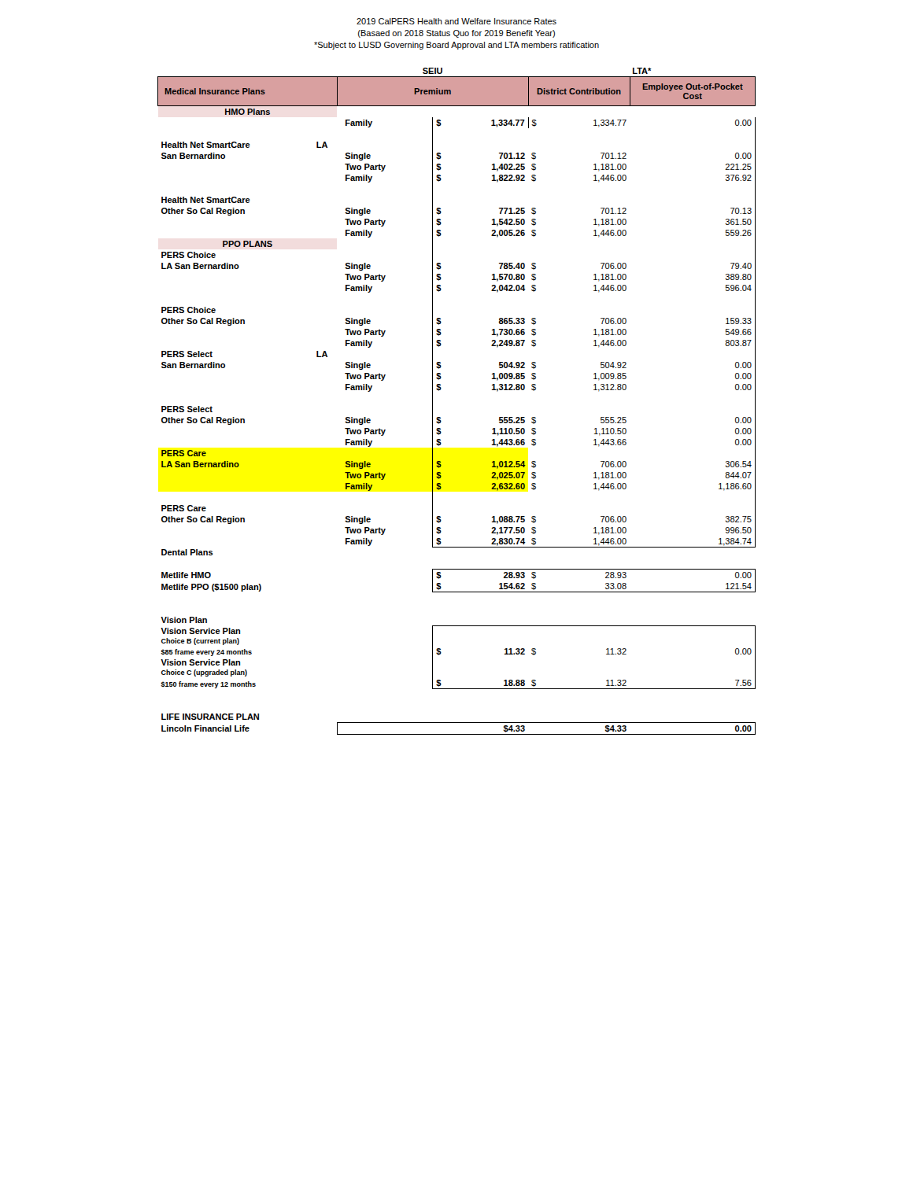2019 CalPERS Health and Welfare Insurance Rates
(Basaed on 2018 Status Quo for 2019 Benefit Year)
*Subject to LUSD Governing Board Approval and LTA members ratification
| | SEIU | LTA* |
| Medical Insurance Plans | Premium | District Contribution | Employee Out-of-Pocket Cost |
| HMO Plans | |
| | | Family | $ | 1,334.77 | $ | 1,334.77 | 0.00 |
| Health Net SmartCare | LA | | | | | | |
| San Bernardino | | Single | $ | 701.12 | $ | 701.12 | 0.00 |
| | | Two Party | $ | 1,402.25 | $ | 1,181.00 | 221.25 |
| | | Family | $ | 1,822.92 | $ | 1,446.00 | 376.92 |
| Health Net SmartCare | | | | | | | |
| Other So Cal Region | | Single | $ | 771.25 | $ | 701.12 | 70.13 |
| | | Two Party | $ | 1,542.50 | $ | 1,181.00 | 361.50 |
| | | Family | $ | 2,005.26 | $ | 1,446.00 | 559.26 |
| PPO PLANS | | | | | | |
| PERS Choice | | | | | | | |
| LA San Bernardino | | Single | $ | 785.40 | $ | 706.00 | 79.40 |
| | | Two Party | $ | 1,570.80 | $ | 1,181.00 | 389.80 |
| | | Family | $ | 2,042.04 | $ | 1,446.00 | 596.04 |
| PERS Choice | | | | | | | |
| Other So Cal Region | | Single | $ | 865.33 | $ | 706.00 | 159.33 |
| | | Two Party | $ | 1,730.66 | $ | 1,181.00 | 549.66 |
| | | Family | $ | 2,249.87 | $ | 1,446.00 | 803.87 |
| PERS Select | LA | | | | | | |
| San Bernardino | | Single | $ | 504.92 | $ | 504.92 | 0.00 |
| | | Two Party | $ | 1,009.85 | $ | 1,009.85 | 0.00 |
| | | Family | $ | 1,312.80 | $ | 1,312.80 | 0.00 |
| PERS Select | | | | | | | |
| Other So Cal Region | | Single | $ | 555.25 | $ | 555.25 | 0.00 |
| | | Two Party | $ | 1,110.50 | $ | 1,110.50 | 0.00 |
| | | Family | $ | 1,443.66 | $ | 1,443.66 | 0.00 |
| PERS Care | | | | | | | |
| LA San Bernardino | | Single | $ | 1,012.54 | $ | 706.00 | 306.54 |
| | | Two Party | $ | 2,025.07 | $ | 1,181.00 | 844.07 |
| | | Family | $ | 2,632.60 | $ | 1,446.00 | 1,186.60 |
| PERS Care | | | | | | | |
| Other So Cal Region | | Single | $ | 1,088.75 | $ | 706.00 | 382.75 |
| | | Two Party | $ | 2,177.50 | $ | 1,181.00 | 996.50 |
| | | Family | $ | 2,830.74 | $ | 1,446.00 | 1,384.74 |
| Dental Plans | |
| Metlife HMO | | | $ | 28.93 | $ | 28.93 | 0.00 |
| Metlife PPO ($1500 plan) | | | $ | 154.62 | $ | 33.08 | 121.54 |
| Vision Plan | |
| Vision Service Plan | | | | | | | |
| Choice B (current plan) | | | | | | | |
| $85 frame every 24 months | | | $ | 11.32 | $ | 11.32 | 0.00 |
| Vision Service Plan | | | | | | | |
| Choice C (upgraded plan) | | | | | | | |
| $150 frame every 12 months | | | $ | 18.88 | $ | 11.32 | 7.56 |
| LIFE INSURANCE PLAN | |
| Lincoln Financial Life | | | | $4.33 | | $4.33 | 0.00 |